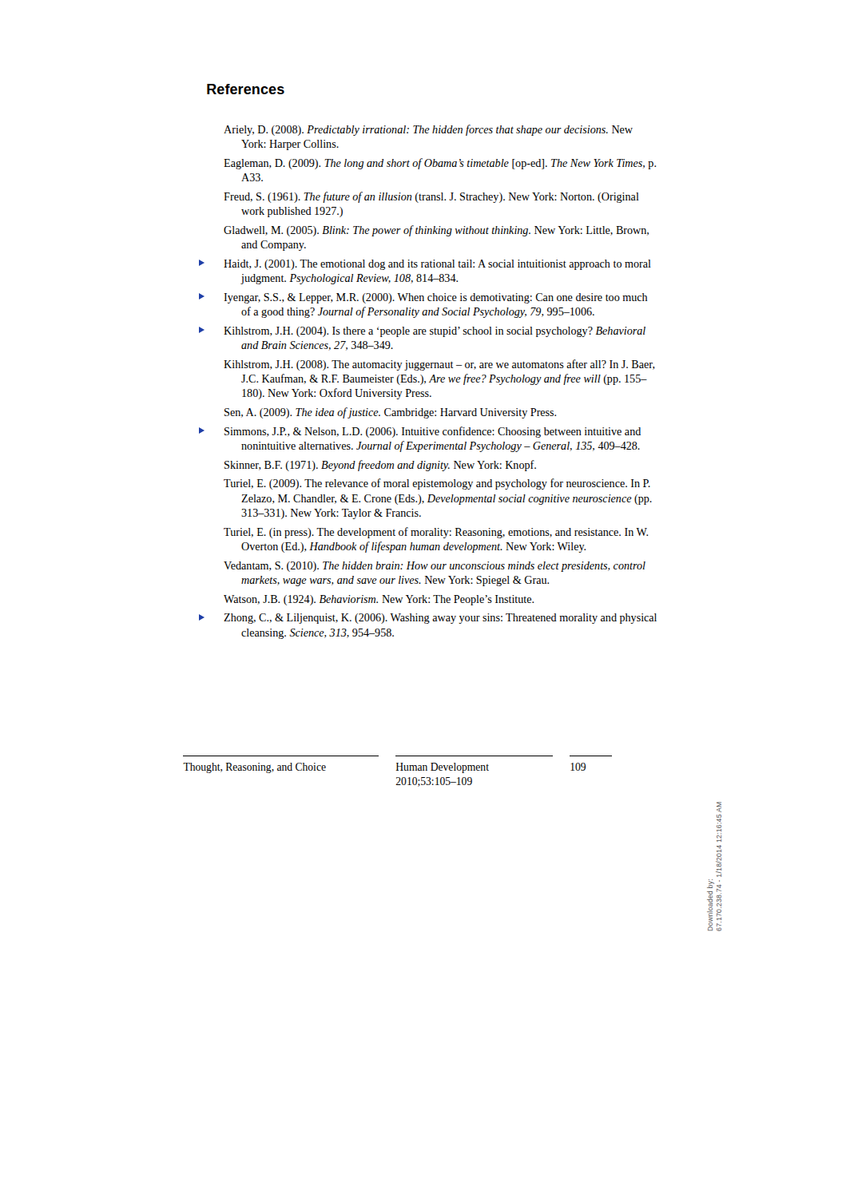References
Ariely, D. (2008). Predictably irrational: The hidden forces that shape our decisions. New York: Harper Collins.
Eagleman, D. (2009). The long and short of Obama’s timetable [op-ed]. The New York Times, p. A33.
Freud, S. (1961). The future of an illusion (transl. J. Strachey). New York: Norton. (Original work published 1927.)
Gladwell, M. (2005). Blink: The power of thinking without thinking. New York: Little, Brown, and Company.
Haidt, J. (2001). The emotional dog and its rational tail: A social intuitionist approach to moral judgment. Psychological Review, 108, 814–834.
Iyengar, S.S., & Lepper, M.R. (2000). When choice is demotivating: Can one desire too much of a good thing? Journal of Personality and Social Psychology, 79, 995–1006.
Kihlstrom, J.H. (2004). Is there a ‘people are stupid’ school in social psychology? Behavioral and Brain Sciences, 27, 348–349.
Kihlstrom, J.H. (2008). The automacity juggernaut – or, are we automatons after all? In J. Baer, J.C. Kaufman, & R.F. Baumeister (Eds.), Are we free? Psychology and free will (pp. 155–180). New York: Oxford University Press.
Sen, A. (2009). The idea of justice. Cambridge: Harvard University Press.
Simmons, J.P., & Nelson, L.D. (2006). Intuitive confidence: Choosing between intuitive and nonintuitive alternatives. Journal of Experimental Psychology – General, 135, 409–428.
Skinner, B.F. (1971). Beyond freedom and dignity. New York: Knopf.
Turiel, E. (2009). The relevance of moral epistemology and psychology for neuroscience. In P. Zelazo, M. Chandler, & E. Crone (Eds.), Developmental social cognitive neuroscience (pp. 313–331). New York: Taylor & Francis.
Turiel, E. (in press). The development of morality: Reasoning, emotions, and resistance. In W. Overton (Ed.), Handbook of lifespan human development. New York: Wiley.
Vedantam, S. (2010). The hidden brain: How our unconscious minds elect presidents, control markets, wage wars, and save our lives. New York: Spiegel & Grau.
Watson, J.B. (1924). Behaviorism. New York: The People’s Institute.
Zhong, C., & Liljenquist, K. (2006). Washing away your sins: Threatened morality and physical cleansing. Science, 313, 954–958.
Thought, Reasoning, and Choice
Human Development 2010;53:105–109
109
Downloaded by: 67.170.238.74 - 1/18/2014 12:16:45 AM